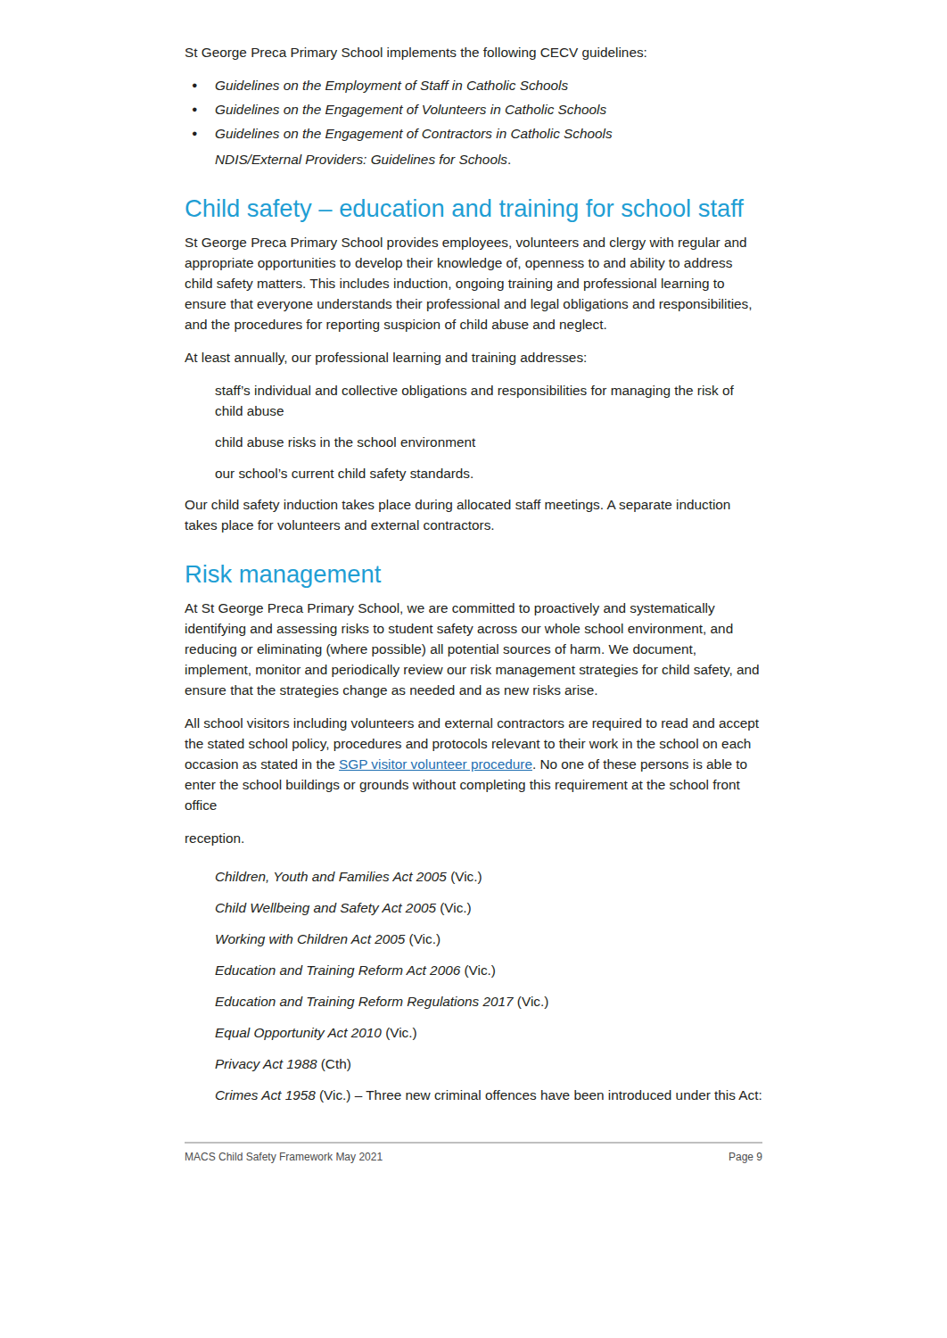St George Preca Primary School implements the following CECV guidelines:
Guidelines on the Employment of Staff in Catholic Schools
Guidelines on the Engagement of Volunteers in Catholic Schools
Guidelines on the Engagement of Contractors in Catholic Schools
NDIS/External Providers: Guidelines for Schools.
Child safety – education and training for school staff
St George Preca Primary School provides employees, volunteers and clergy with regular and appropriate opportunities to develop their knowledge of, openness to and ability to address child safety matters. This includes induction, ongoing training and professional learning to ensure that everyone understands their professional and legal obligations and responsibilities, and the procedures for reporting suspicion of child abuse and neglect.
At least annually, our professional learning and training addresses:
staff’s individual and collective obligations and responsibilities for managing the risk of child abuse
child abuse risks in the school environment
our school’s current child safety standards.
Our child safety induction takes place during allocated staff meetings. A separate induction takes place for volunteers and external contractors.
Risk management
At St George Preca Primary School, we are committed to proactively and systematically identifying and assessing risks to student safety across our whole school environment, and reducing or eliminating (where possible) all potential sources of harm. We document, implement, monitor and periodically review our risk management strategies for child safety, and ensure that the strategies change as needed and as new risks arise.
All school visitors including volunteers and external contractors are required to read and accept the stated school policy, procedures and protocols relevant to their work in the school on each occasion as stated in the SGP visitor volunteer procedure. No one of these persons is able to enter the school buildings or grounds without completing this requirement at the school front office
reception.
Children, Youth and Families Act 2005 (Vic.)
Child Wellbeing and Safety Act 2005 (Vic.)
Working with Children Act 2005 (Vic.)
Education and Training Reform Act 2006 (Vic.)
Education and Training Reform Regulations 2017 (Vic.)
Equal Opportunity Act 2010 (Vic.)
Privacy Act 1988 (Cth)
Crimes Act 1958 (Vic.) – Three new criminal offences have been introduced under this Act:
MACS Child Safety Framework May 2021
Page 9